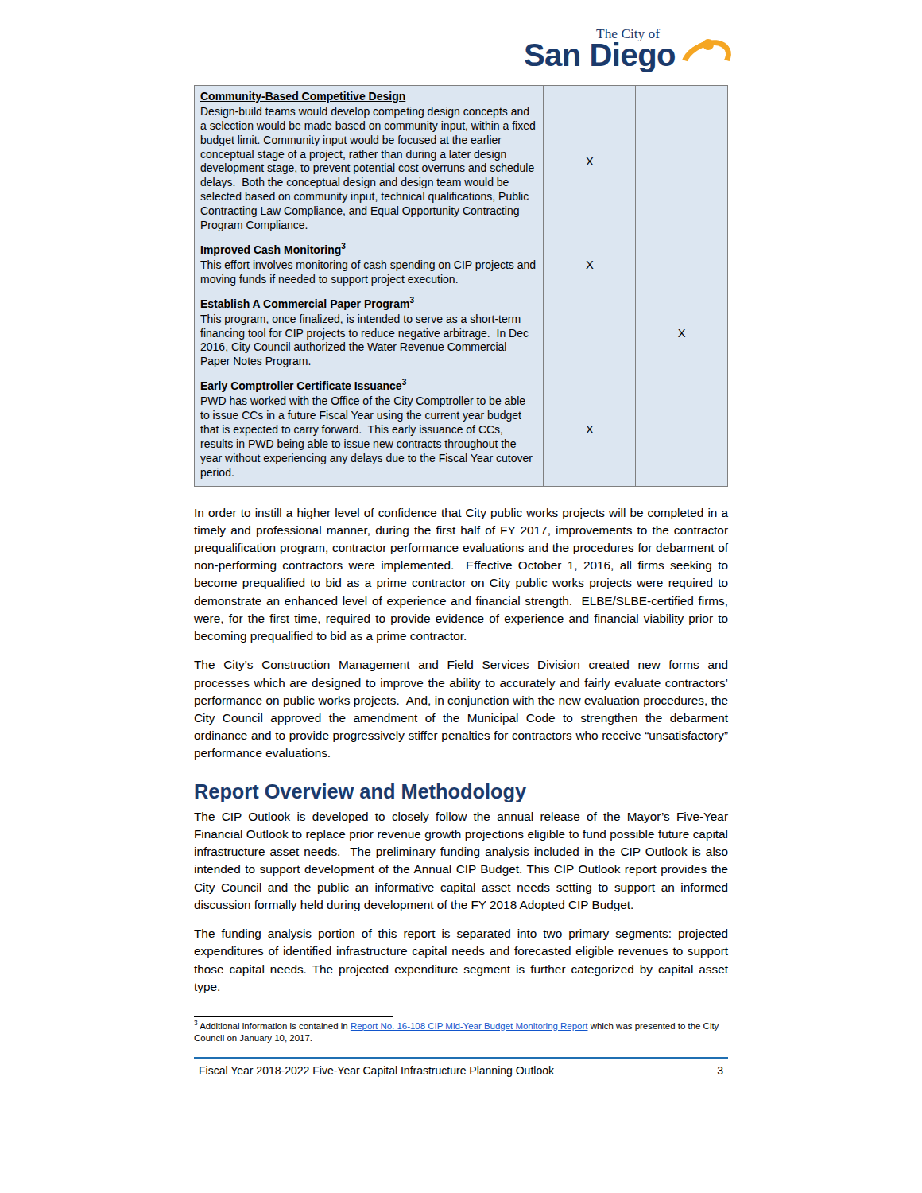The City of San Diego
| Community-Based Competitive Design Design-build teams would develop competing design concepts and a selection would be made based on community input, within a fixed budget limit. Community input would be focused at the earlier conceptual stage of a project, rather than during a later design development stage, to prevent potential cost overruns and schedule delays. Both the conceptual design and design team would be selected based on community input, technical qualifications, Public Contracting Law Compliance, and Equal Opportunity Contracting Program Compliance. | X | |
| Improved Cash Monitoring 3 This effort involves monitoring of cash spending on CIP projects and moving funds if needed to support project execution. | X | |
| Establish A Commercial Paper Program 3 This program, once finalized, is intended to serve as a short-term financing tool for CIP projects to reduce negative arbitrage. In Dec 2016, City Council authorized the Water Revenue Commercial Paper Notes Program. | | X |
| Early Comptroller Certificate Issuance 3 PWD has worked with the Office of the City Comptroller to be able to issue CCs in a future Fiscal Year using the current year budget that is expected to carry forward. This early issuance of CCs, results in PWD being able to issue new contracts throughout the year without experiencing any delays due to the Fiscal Year cutover period. | X | |
In order to instill a higher level of confidence that City public works projects will be completed in a timely and professional manner, during the first half of FY 2017, improvements to the contractor prequalification program, contractor performance evaluations and the procedures for debarment of non-performing contractors were implemented. Effective October 1, 2016, all firms seeking to become prequalified to bid as a prime contractor on City public works projects were required to demonstrate an enhanced level of experience and financial strength. ELBE/SLBE-certified firms, were, for the first time, required to provide evidence of experience and financial viability prior to becoming prequalified to bid as a prime contractor.
The City’s Construction Management and Field Services Division created new forms and processes which are designed to improve the ability to accurately and fairly evaluate contractors’ performance on public works projects. And, in conjunction with the new evaluation procedures, the City Council approved the amendment of the Municipal Code to strengthen the debarment ordinance and to provide progressively stiffer penalties for contractors who receive “unsatisfactory” performance evaluations.
Report Overview and Methodology
The CIP Outlook is developed to closely follow the annual release of the Mayor’s Five-Year Financial Outlook to replace prior revenue growth projections eligible to fund possible future capital infrastructure asset needs. The preliminary funding analysis included in the CIP Outlook is also intended to support development of the Annual CIP Budget. This CIP Outlook report provides the City Council and the public an informative capital asset needs setting to support an informed discussion formally held during development of the FY 2018 Adopted CIP Budget.
The funding analysis portion of this report is separated into two primary segments: projected expenditures of identified infrastructure capital needs and forecasted eligible revenues to support those capital needs. The projected expenditure segment is further categorized by capital asset type.
3 Additional information is contained in Report No. 16-108 CIP Mid-Year Budget Monitoring Report which was presented to the City Council on January 10, 2017.
Fiscal Year 2018-2022 Five-Year Capital Infrastructure Planning Outlook 3